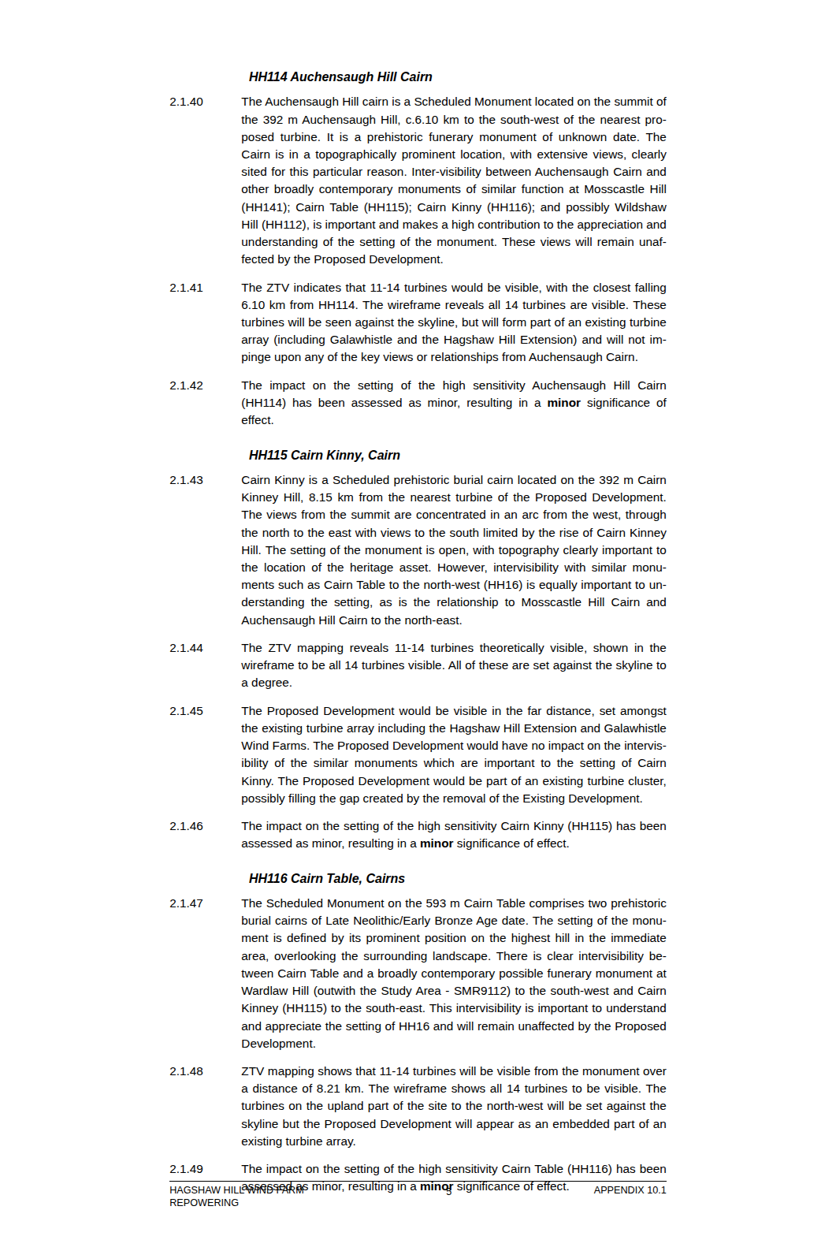HH114 Auchensaugh Hill Cairn
2.1.40
The Auchensaugh Hill cairn is a Scheduled Monument located on the summit of the 392 m Auchensaugh Hill, c.6.10 km to the south-west of the nearest proposed turbine. It is a prehistoric funerary monument of unknown date. The Cairn is in a topographically prominent location, with extensive views, clearly sited for this particular reason. Inter-visibility between Auchensaugh Cairn and other broadly contemporary monuments of similar function at Mosscastle Hill (HH141); Cairn Table (HH115); Cairn Kinny (HH116); and possibly Wildshaw Hill (HH112), is important and makes a high contribution to the appreciation and understanding of the setting of the monument. These views will remain unaffected by the Proposed Development.
2.1.41
The ZTV indicates that 11-14 turbines would be visible, with the closest falling 6.10 km from HH114. The wireframe reveals all 14 turbines are visible. These turbines will be seen against the skyline, but will form part of an existing turbine array (including Galawhistle and the Hagshaw Hill Extension) and will not impinge upon any of the key views or relationships from Auchensaugh Cairn.
2.1.42
The impact on the setting of the high sensitivity Auchensaugh Hill Cairn (HH114) has been assessed as minor, resulting in a minor significance of effect.
HH115 Cairn Kinny, Cairn
2.1.43
Cairn Kinny is a Scheduled prehistoric burial cairn located on the 392 m Cairn Kinney Hill, 8.15 km from the nearest turbine of the Proposed Development. The views from the summit are concentrated in an arc from the west, through the north to the east with views to the south limited by the rise of Cairn Kinney Hill. The setting of the monument is open, with topography clearly important to the location of the heritage asset. However, intervisibility with similar monuments such as Cairn Table to the north-west (HH16) is equally important to understanding the setting, as is the relationship to Mosscastle Hill Cairn and Auchensaugh Hill Cairn to the north-east.
2.1.44
The ZTV mapping reveals 11-14 turbines theoretically visible, shown in the wireframe to be all 14 turbines visible. All of these are set against the skyline to a degree.
2.1.45
The Proposed Development would be visible in the far distance, set amongst the existing turbine array including the Hagshaw Hill Extension and Galawhistle Wind Farms. The Proposed Development would have no impact on the intervisibility of the similar monuments which are important to the setting of Cairn Kinny. The Proposed Development would be part of an existing turbine cluster, possibly filling the gap created by the removal of the Existing Development.
2.1.46
The impact on the setting of the high sensitivity Cairn Kinny (HH115) has been assessed as minor, resulting in a minor significance of effect.
HH116 Cairn Table, Cairns
2.1.47
The Scheduled Monument on the 593 m Cairn Table comprises two prehistoric burial cairns of Late Neolithic/Early Bronze Age date. The setting of the monument is defined by its prominent position on the highest hill in the immediate area, overlooking the surrounding landscape. There is clear intervisibility between Cairn Table and a broadly contemporary possible funerary monument at Wardlaw Hill (outwith the Study Area - SMR9112) to the south-west and Cairn Kinney (HH115) to the south-east. This intervisibility is important to understand and appreciate the setting of HH16 and will remain unaffected by the Proposed Development.
2.1.48
ZTV mapping shows that 11-14 turbines will be visible from the monument over a distance of 8.21 km. The wireframe shows all 14 turbines to be visible. The turbines on the upland part of the site to the north-west will be set against the skyline but the Proposed Development will appear as an embedded part of an existing turbine array.
2.1.49
The impact on the setting of the high sensitivity Cairn Table (HH116) has been assessed as minor, resulting in a minor significance of effect.
HAGSHAW HILL WIND FARM
REPOWERING
5
APPENDIX 10.1